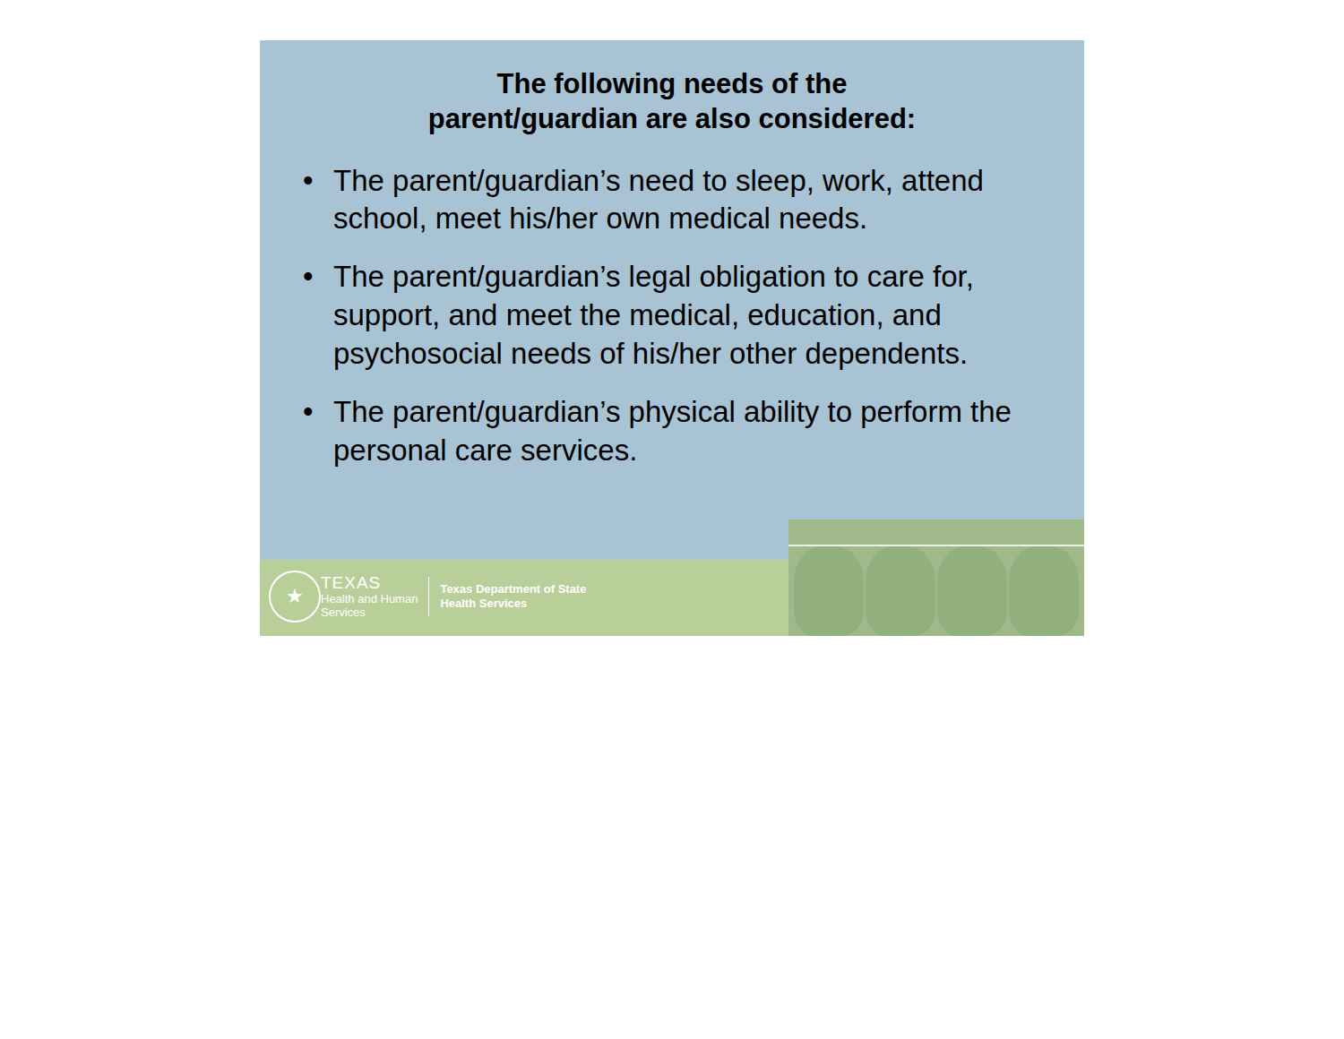The following needs of the
parent/guardian are also considered:
The parent/guardian’s need to sleep, work, attend school, meet his/her own medical needs.
The parent/guardian’s legal obligation to care for, support, and meet the medical, education, and psychosocial needs of his/her other dependents.
The parent/guardian’s physical ability to perform the personal care services.
TEXAS Health and Human
Services
Texas Department of State
Health Services